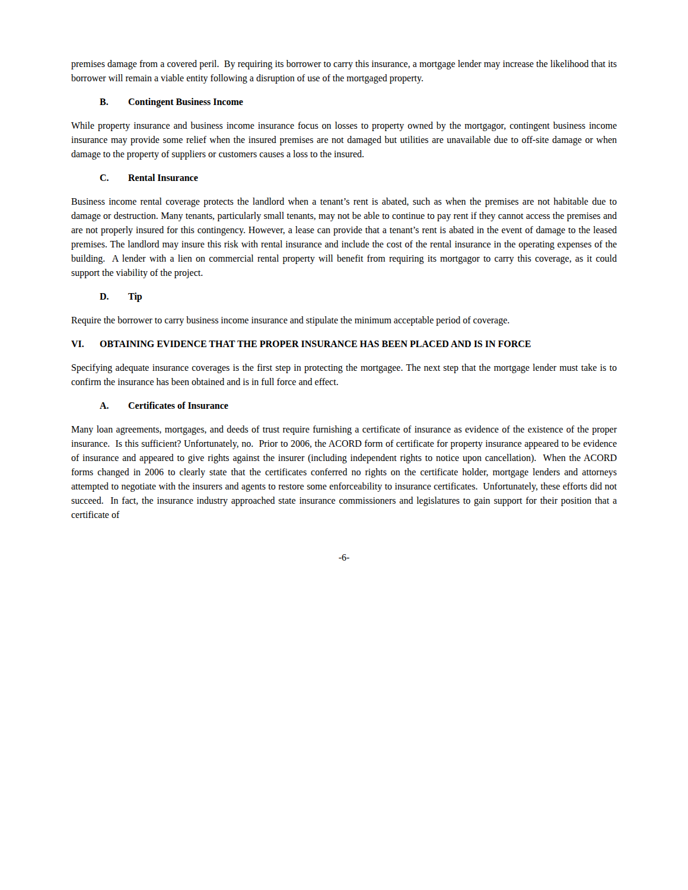premises damage from a covered peril. By requiring its borrower to carry this insurance, a mortgage lender may increase the likelihood that its borrower will remain a viable entity following a disruption of use of the mortgaged property.
B. Contingent Business Income
While property insurance and business income insurance focus on losses to property owned by the mortgagor, contingent business income insurance may provide some relief when the insured premises are not damaged but utilities are unavailable due to off-site damage or when damage to the property of suppliers or customers causes a loss to the insured.
C. Rental Insurance
Business income rental coverage protects the landlord when a tenant’s rent is abated, such as when the premises are not habitable due to damage or destruction. Many tenants, particularly small tenants, may not be able to continue to pay rent if they cannot access the premises and are not properly insured for this contingency. However, a lease can provide that a tenant’s rent is abated in the event of damage to the leased premises. The landlord may insure this risk with rental insurance and include the cost of the rental insurance in the operating expenses of the building. A lender with a lien on commercial rental property will benefit from requiring its mortgagor to carry this coverage, as it could support the viability of the project.
D. Tip
Require the borrower to carry business income insurance and stipulate the minimum acceptable period of coverage.
VI. OBTAINING EVIDENCE THAT THE PROPER INSURANCE HAS BEEN PLACED AND IS IN FORCE
Specifying adequate insurance coverages is the first step in protecting the mortgagee. The next step that the mortgage lender must take is to confirm the insurance has been obtained and is in full force and effect.
A. Certificates of Insurance
Many loan agreements, mortgages, and deeds of trust require furnishing a certificate of insurance as evidence of the existence of the proper insurance. Is this sufficient? Unfortunately, no. Prior to 2006, the ACORD form of certificate for property insurance appeared to be evidence of insurance and appeared to give rights against the insurer (including independent rights to notice upon cancellation). When the ACORD forms changed in 2006 to clearly state that the certificates conferred no rights on the certificate holder, mortgage lenders and attorneys attempted to negotiate with the insurers and agents to restore some enforceability to insurance certificates. Unfortunately, these efforts did not succeed. In fact, the insurance industry approached state insurance commissioners and legislatures to gain support for their position that a certificate of
-6-